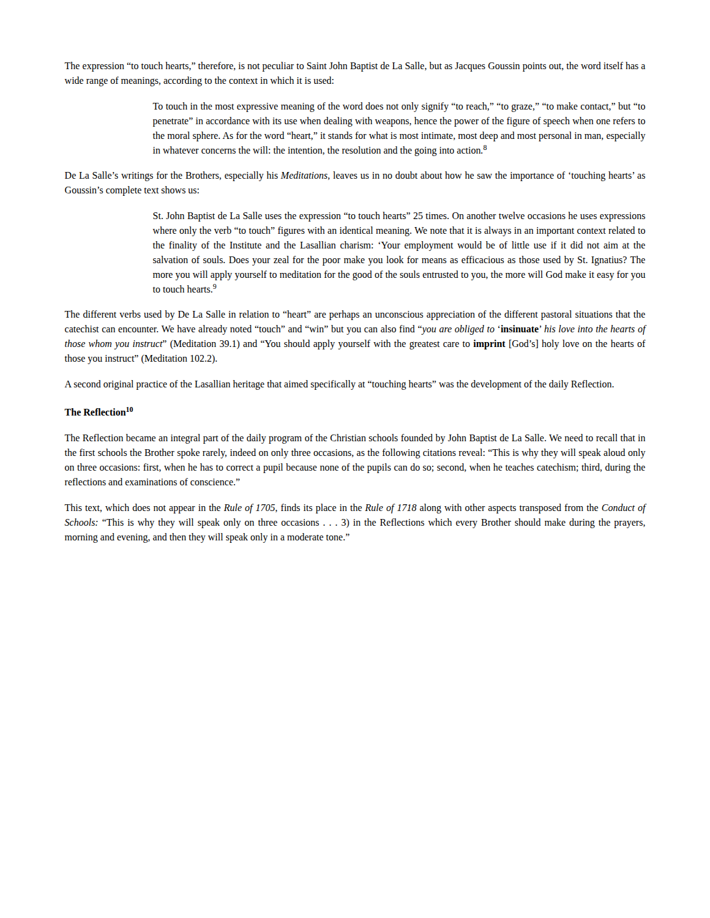The expression “to touch hearts,” therefore, is not peculiar to Saint John Baptist de La Salle, but as Jacques Goussin points out, the word itself has a wide range of meanings, according to the context in which it is used:
To touch in the most expressive meaning of the word does not only signify “to reach,” “to graze,” “to make contact,” but “to penetrate” in accordance with its use when dealing with weapons, hence the power of the figure of speech when one refers to the moral sphere. As for the word “heart,” it stands for what is most intimate, most deep and most personal in man, especially in whatever concerns the will: the intention, the resolution and the going into action.8
De La Salle’s writings for the Brothers, especially his Meditations, leaves us in no doubt about how he saw the importance of ‘touching hearts’ as Goussin’s complete text shows us:
St. John Baptist de La Salle uses the expression “to touch hearts” 25 times. On another twelve occasions he uses expressions where only the verb “to touch” figures with an identical meaning. We note that it is always in an important context related to the finality of the Institute and the Lasallian charism: ‘Your employment would be of little use if it did not aim at the salvation of souls. Does your zeal for the poor make you look for means as efficacious as those used by St. Ignatius? The more you will apply yourself to meditation for the good of the souls entrusted to you, the more will God make it easy for you to touch hearts.9
The different verbs used by De La Salle in relation to “heart” are perhaps an unconscious appreciation of the different pastoral situations that the catechist can encounter. We have already noted “touch” and “win” but you can also find “you are obliged to ‘insinuate’ his love into the hearts of those whom you instruct” (Meditation 39.1) and “You should apply yourself with the greatest care to imprint [God’s] holy love on the hearts of those you instruct” (Meditation 102.2).
A second original practice of the Lasallian heritage that aimed specifically at “touching hearts” was the development of the daily Reflection.
The Reflection10
The Reflection became an integral part of the daily program of the Christian schools founded by John Baptist de La Salle. We need to recall that in the first schools the Brother spoke rarely, indeed on only three occasions, as the following citations reveal: “This is why they will speak aloud only on three occasions: first, when he has to correct a pupil because none of the pupils can do so; second, when he teaches catechism; third, during the reflections and examinations of conscience.”
This text, which does not appear in the Rule of 1705, finds its place in the Rule of 1718 along with other aspects transposed from the Conduct of Schools: “This is why they will speak only on three occasions . . . 3) in the Reflections which every Brother should make during the prayers, morning and evening, and then they will speak only in a moderate tone.”